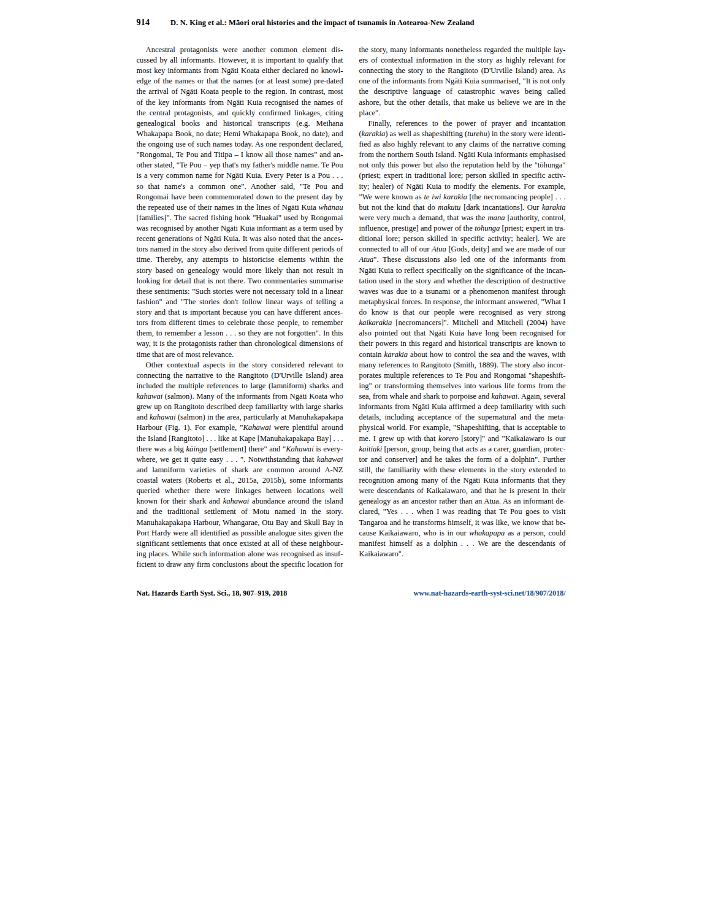914
D. N. King et al.: Māori oral histories and the impact of tsunamis in Aotearoa-New Zealand
Ancestral protagonists were another common element discussed by all informants. However, it is important to qualify that most key informants from Ngāti Koata either declared no knowledge of the names or that the names (or at least some) pre-dated the arrival of Ngāti Koata people to the region. In contrast, most of the key informants from Ngāti Kuia recognised the names of the central protagonists, and quickly confirmed linkages, citing genealogical books and historical transcripts (e.g. Meihana Whakapapa Book, no date; Hemi Whakapapa Book, no date), and the ongoing use of such names today. As one respondent declared, "Rongomai, Te Pou and Titipa – I know all those names" and another stated, "Te Pou – yep that's my father's middle name. Te Pou is a very common name for Ngāti Kuia. Every Peter is a Pou . . . so that name's a common one". Another said, "Te Pou and Rongomai have been commemorated down to the present day by the repeated use of their names in the lines of Ngāti Kuia whānau [families]". The sacred fishing hook "Huakai" used by Rongomai was recognised by another Ngāti Kuia informant as a term used by recent generations of Ngāti Kuia. It was also noted that the ancestors named in the story also derived from quite different periods of time. Thereby, any attempts to historicise elements within the story based on genealogy would more likely than not result in looking for detail that is not there. Two commentaries summarise these sentiments: "Such stories were not necessary told in a linear fashion" and "The stories don't follow linear ways of telling a story and that is important because you can have different ancestors from different times to celebrate those people, to remember them, to remember a lesson . . . so they are not forgotten". In this way, it is the protagonists rather than chronological dimensions of time that are of most relevance.
Other contextual aspects in the story considered relevant to connecting the narrative to the Rangitoto (D'Urville Island) area included the multiple references to large (lamniform) sharks and kahawai (salmon). Many of the informants from Ngāti Koata who grew up on Rangitoto described deep familiarity with large sharks and kahawai (salmon) in the area, particularly at Manuhakapakapa Harbour (Fig. 1). For example, "Kahawai were plentiful around the Island [Rangitoto] . . . like at Kape [Manuhakapakapa Bay] . . . there was a big kāinga [settlement] there" and "Kahawai is everywhere, we get it quite easy . . . ". Notwithstanding that kahawai and lamniform varieties of shark are common around A-NZ coastal waters (Roberts et al., 2015a, 2015b), some informants queried whether there were linkages between locations well known for their shark and kahawai abundance around the island and the traditional settlement of Motu named in the story. Manuhakapakapa Harbour, Whangarae, Otu Bay and Skull Bay in Port Hardy were all identified as possible analogue sites given the significant settlements that once existed at all of these neighbouring places. While such information alone was recognised as insufficient to draw any firm conclusions about the specific location for the story, many informants nonetheless regarded the multiple layers of contextual information in the story as highly relevant for connecting the story to the Rangitoto (D'Urville Island) area. As one of the informants from Ngāti Kuia summarised, "It is not only the descriptive language of catastrophic waves being called ashore, but the other details, that make us believe we are in the place".
Finally, references to the power of prayer and incantation (karakia) as well as shapeshifting (turehu) in the story were identified as also highly relevant to any claims of the narrative coming from the northern South Island. Ngāti Kuia informants emphasised not only this power but also the reputation held by the "tōhunga" (priest; expert in traditional lore; person skilled in specific activity; healer) of Ngāti Kuia to modify the elements. For example, "We were known as te iwi karakia [the necromancing people] . . . but not the kind that do makutu [dark incantations]. Our karakia were very much a demand, that was the mana [authority, control, influence, prestige] and power of the tōhunga [priest; expert in traditional lore; person skilled in specific activity; healer]. We are connected to all of our Atua [Gods, deity] and we are made of our Atua". These discussions also led one of the informants from Ngāti Kuia to reflect specifically on the significance of the incantation used in the story and whether the description of destructive waves was due to a tsunami or a phenomenon manifest through metaphysical forces. In response, the informant answered, "What I do know is that our people were recognised as very strong kaikarakia [necromancers]". Mitchell and Mitchell (2004) have also pointed out that Ngāti Kuia have long been recognised for their powers in this regard and historical transcripts are known to contain karakia about how to control the sea and the waves, with many references to Rangitoto (Smith, 1889). The story also incorporates multiple references to Te Pou and Rongomai "shapeshifting" or transforming themselves into various life forms from the sea, from whale and shark to porpoise and kahawai. Again, several informants from Ngāti Kuia affirmed a deep familiarity with such details, including acceptance of the supernatural and the metaphysical world. For example, "Shapeshifting, that is acceptable to me. I grew up with that korero [story]" and "Kaikaiawaro is our kaitiaki [person, group, being that acts as a carer, guardian, protector and conserver] and he takes the form of a dolphin". Further still, the familiarity with these elements in the story extended to recognition among many of the Ngāti Kuia informants that they were descendants of Kaikaiawaro, and that he is present in their genealogy as an ancestor rather than an Atua. As an informant declared, "Yes . . . when I was reading that Te Pou goes to visit Tangaroa and he transforms himself, it was like, we know that because Kaikaiawaro, who is in our whakapapa as a person, could manifest himself as a dolphin . . . We are the descendants of Kaikaiawaro".
Nat. Hazards Earth Syst. Sci., 18, 907–919, 2018
www.nat-hazards-earth-syst-sci.net/18/907/2018/